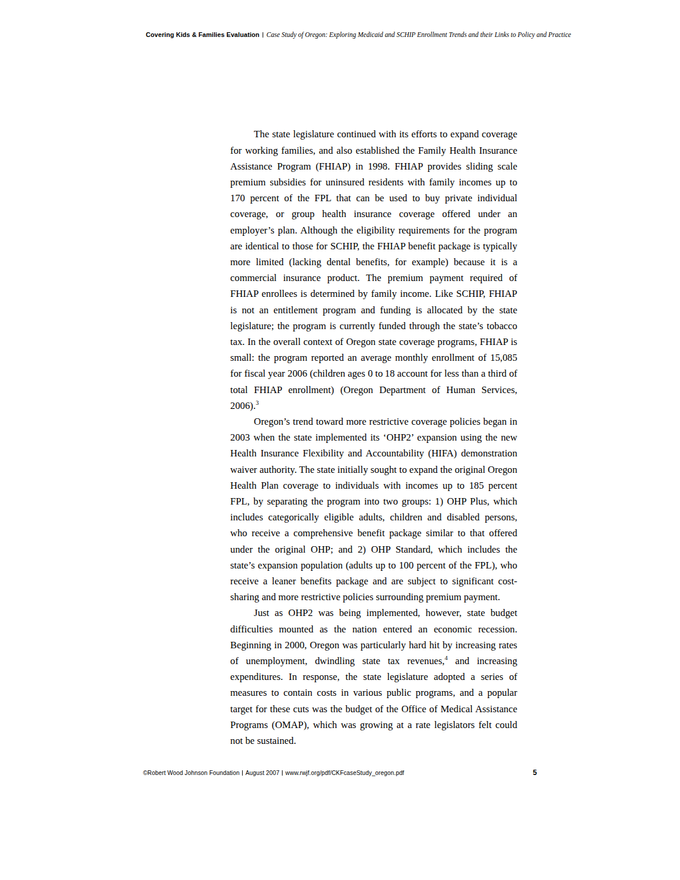Covering Kids & Families Evaluation Case Study of Oregon: Exploring Medicaid and SCHIP Enrollment Trends and their Links to Policy and Practice
The state legislature continued with its efforts to expand coverage for working families, and also established the Family Health Insurance Assistance Program (FHIAP) in 1998. FHIAP provides sliding scale premium subsidies for uninsured residents with family incomes up to 170 percent of the FPL that can be used to buy private individual coverage, or group health insurance coverage offered under an employer’s plan. Although the eligibility requirements for the program are identical to those for SCHIP, the FHIAP benefit package is typically more limited (lacking dental benefits, for example) because it is a commercial insurance product. The premium payment required of FHIAP enrollees is determined by family income. Like SCHIP, FHIAP is not an entitlement program and funding is allocated by the state legislature; the program is currently funded through the state’s tobacco tax. In the overall context of Oregon state coverage programs, FHIAP is small: the program reported an average monthly enrollment of 15,085 for fiscal year 2006 (children ages 0 to 18 account for less than a third of total FHIAP enrollment) (Oregon Department of Human Services, 2006).3
Oregon’s trend toward more restrictive coverage policies began in 2003 when the state implemented its ‘OHP2’ expansion using the new Health Insurance Flexibility and Accountability (HIFA) demonstration waiver authority. The state initially sought to expand the original Oregon Health Plan coverage to individuals with incomes up to 185 percent FPL, by separating the program into two groups: 1) OHP Plus, which includes categorically eligible adults, children and disabled persons, who receive a comprehensive benefit package similar to that offered under the original OHP; and 2) OHP Standard, which includes the state’s expansion population (adults up to 100 percent of the FPL), who receive a leaner benefits package and are subject to significant cost-sharing and more restrictive policies surrounding premium payment.
Just as OHP2 was being implemented, however, state budget difficulties mounted as the nation entered an economic recession. Beginning in 2000, Oregon was particularly hard hit by increasing rates of unemployment, dwindling state tax revenues,4 and increasing expenditures. In response, the state legislature adopted a series of measures to contain costs in various public programs, and a popular target for these cuts was the budget of the Office of Medical Assistance Programs (OMAP), which was growing at a rate legislators felt could not be sustained.
©Robert Wood Johnson Foundation August 2007 www.rwjf.org/pdf/CKFcaseStudy_oregon.pdf 5